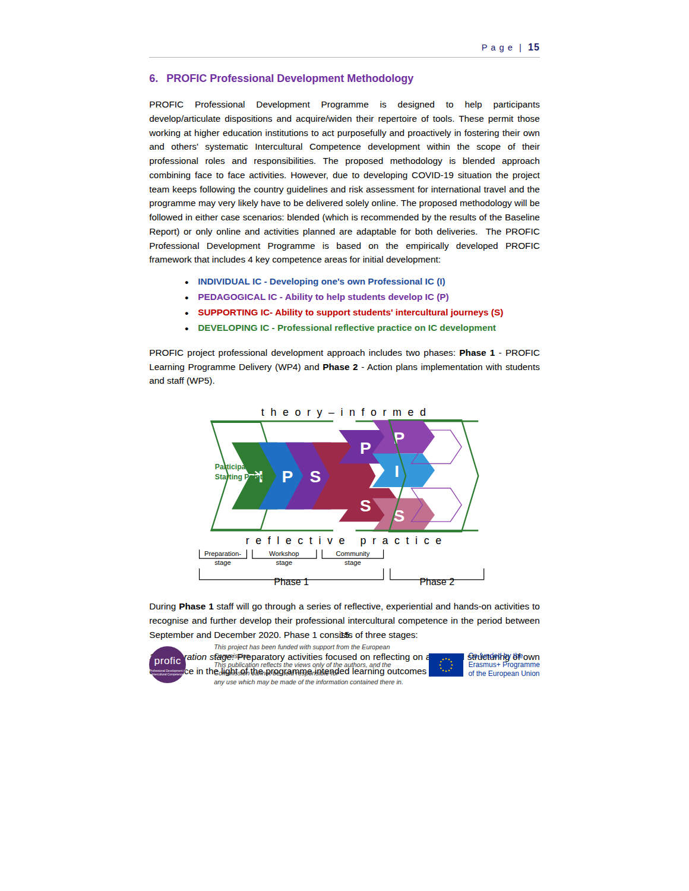P a g e | 15
6. PROFIC Professional Development Methodology
PROFIC Professional Development Programme is designed to help participants develop/articulate dispositions and acquire/widen their repertoire of tools. These permit those working at higher education institutions to act purposefully and proactively in fostering their own and others' systematic Intercultural Competence development within the scope of their professional roles and responsibilities. The proposed methodology is blended approach combining face to face activities. However, due to developing COVID-19 situation the project team keeps following the country guidelines and risk assessment for international travel and the programme may very likely have to be delivered solely online. The proposed methodology will be followed in either case scenarios: blended (which is recommended by the results of the Baseline Report) or only online and activities planned are adaptable for both deliveries. The PROFIC Professional Development Programme is based on the empirically developed PROFIC framework that includes 4 key competence areas for initial development:
INDIVIDUAL IC - Developing one's own Professional IC (I)
PEDAGOGICAL IC - Ability to help students develop IC (P)
SUPPORTING IC- Ability to support students' intercultural journeys (S)
DEVELOPING IC - Professional reflective practice on IC development
PROFIC project professional development approach includes two phases: Phase 1 - PROFIC Learning Programme Delivery (WP4) and Phase 2 - Action plans implementation with students and staff (WP5).
t h e o r y – i n f o r m e d I P S P S P I S Participant's Starting Point r e f l e c t i v e p r a c t i c e Preparation- stage Workshop stage Community stage Phase 1 Phase 2
During Phase 1 staff will go through a series of reflective, experiential and hands-on activities to recognise and further develop their professional intercultural competence in the period between September and December 2020. Phase 1 consists of three stages:
1. Preparation stage: Preparatory activities focused on reflecting on and initial structuring of own experience in the light of the programme intended learning outcomes
15
profic
Professional Development in
Intercultural Competence
This project has been funded with support from the European Commission.
This publication reflects the views only of the authors, and the Commission cannot be held responsible for
any use which may be made of the information contained there in.
Co-funded by the
Erasmus+ Programme
of the European Union